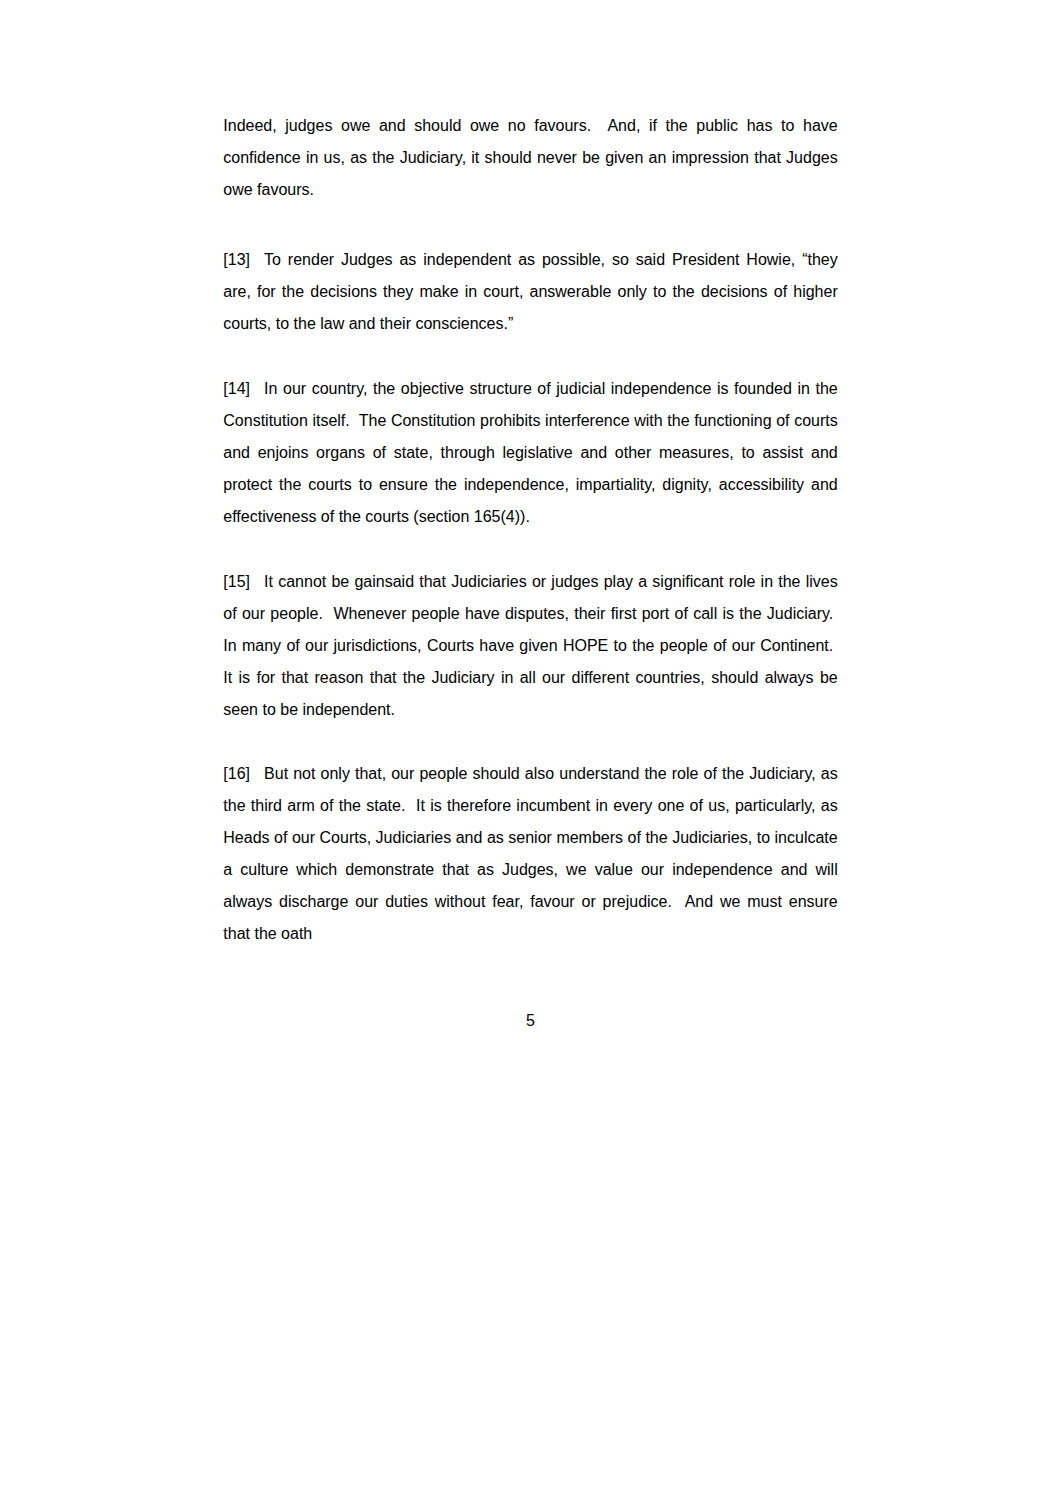Indeed, judges owe and should owe no favours. And, if the public has to have confidence in us, as the Judiciary, it should never be given an impression that Judges owe favours.
[13] To render Judges as independent as possible, so said President Howie, “they are, for the decisions they make in court, answerable only to the decisions of higher courts, to the law and their consciences.”
[14] In our country, the objective structure of judicial independence is founded in the Constitution itself. The Constitution prohibits interference with the functioning of courts and enjoins organs of state, through legislative and other measures, to assist and protect the courts to ensure the independence, impartiality, dignity, accessibility and effectiveness of the courts (section 165(4)).
[15] It cannot be gainsaid that Judiciaries or judges play a significant role in the lives of our people. Whenever people have disputes, their first port of call is the Judiciary. In many of our jurisdictions, Courts have given HOPE to the people of our Continent. It is for that reason that the Judiciary in all our different countries, should always be seen to be independent.
[16] But not only that, our people should also understand the role of the Judiciary, as the third arm of the state. It is therefore incumbent in every one of us, particularly, as Heads of our Courts, Judiciaries and as senior members of the Judiciaries, to inculcate a culture which demonstrate that as Judges, we value our independence and will always discharge our duties without fear, favour or prejudice. And we must ensure that the oath
5